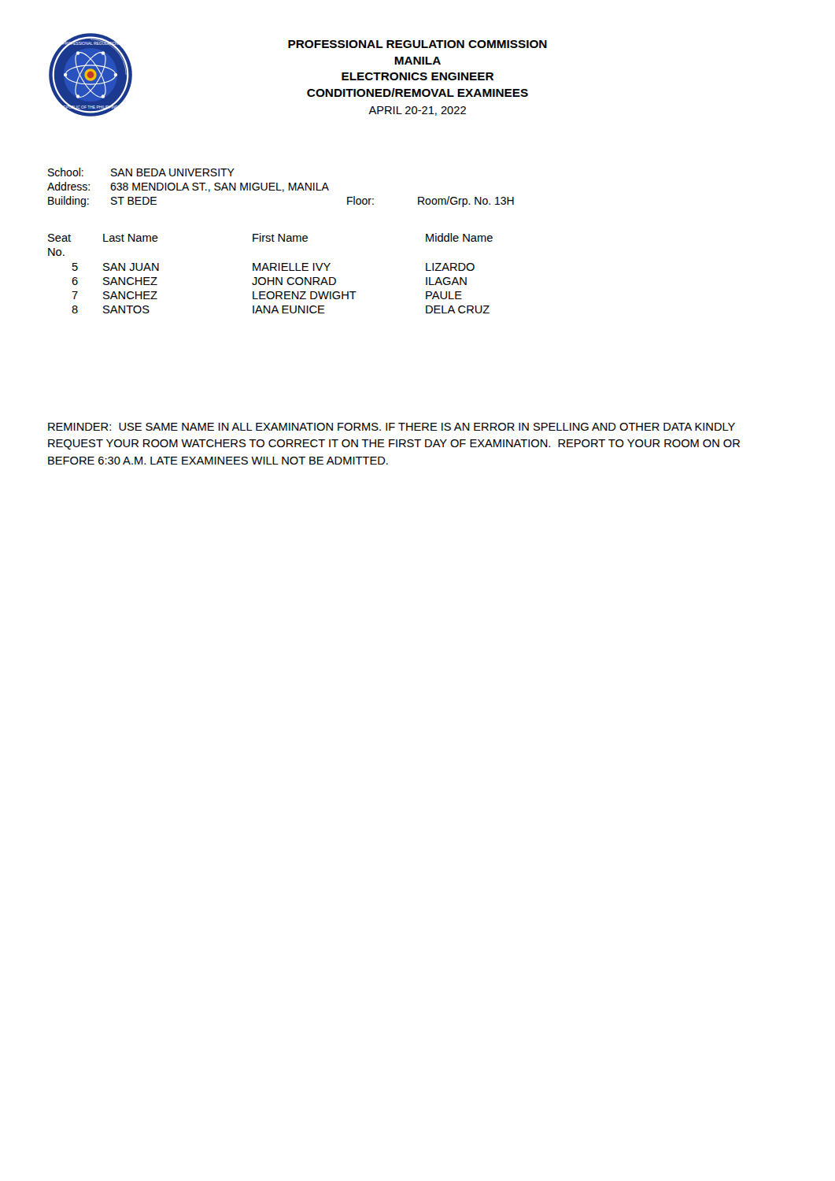PROFESSIONAL REGULATION REPUBLIC OF THE PHILIPPINES
PROFESSIONAL REGULATION COMMISSION MANILA ELECTRONICS ENGINEER CONDITIONED/REMOVAL EXAMINEES APRIL 20-21, 2022
| School: | SAN BEDA UNIVERSITY | | |
| Address: | 638 MENDIOLA ST., SAN MIGUEL, MANILA | | |
| Building: | ST BEDE | Floor: | Room/Grp. No. 13H |
| Seat | Last Name | First Name | Middle Name |
| --- | --- | --- | --- |
| No. | | | |
| 5 | SAN JUAN | MARIELLE IVY | LIZARDO |
| 6 | SANCHEZ | JOHN CONRAD | ILAGAN |
| 7 | SANCHEZ | LEORENZ DWIGHT | PAULE |
| 8 | SANTOS | IANA EUNICE | DELA CRUZ |
REMINDER: USE SAME NAME IN ALL EXAMINATION FORMS. IF THERE IS AN ERROR IN SPELLING AND OTHER DATA KINDLY REQUEST YOUR ROOM WATCHERS TO CORRECT IT ON THE FIRST DAY OF EXAMINATION. REPORT TO YOUR ROOM ON OR BEFORE 6:30 A.M. LATE EXAMINEES WILL NOT BE ADMITTED.